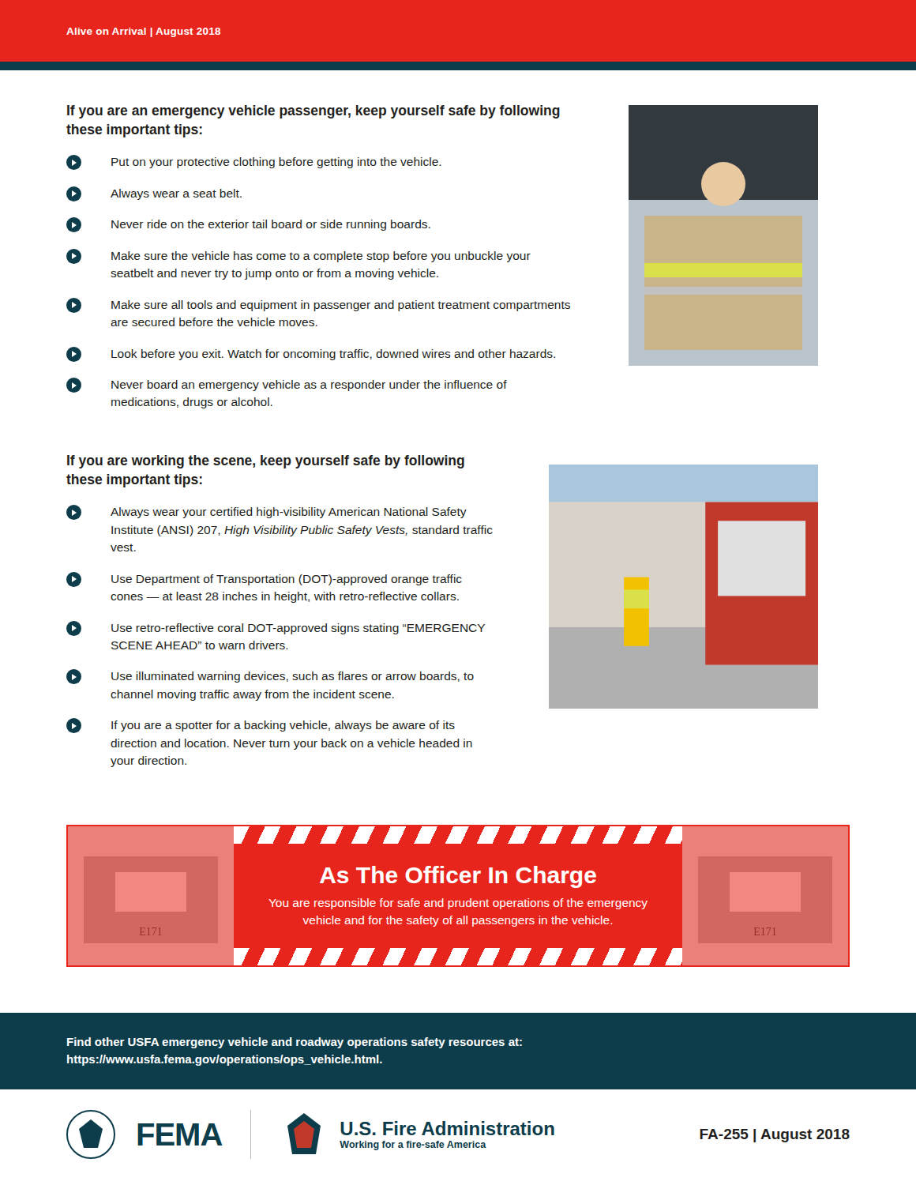Alive on Arrival | August 2018
If you are an emergency vehicle passenger, keep yourself safe by following these important tips:
Put on your protective clothing before getting into the vehicle.
Always wear a seat belt.
Never ride on the exterior tail board or side running boards.
Make sure the vehicle has come to a complete stop before you unbuckle your seatbelt and never try to jump onto or from a moving vehicle.
Make sure all tools and equipment in passenger and patient treatment compartments are secured before the vehicle moves.
Look before you exit. Watch for oncoming traffic, downed wires and other hazards.
Never board an emergency vehicle as a responder under the influence of medications, drugs or alcohol.
If you are working the scene, keep yourself safe by following these important tips:
Always wear your certified high-visibility American National Safety Institute (ANSI) 207, High Visibility Public Safety Vests, standard traffic vest.
Use Department of Transportation (DOT)-approved orange traffic cones — at least 28 inches in height, with retro-reflective collars.
Use retro-reflective coral DOT-approved signs stating “EMERGENCY SCENE AHEAD” to warn drivers.
Use illuminated warning devices, such as flares or arrow boards, to channel moving traffic away from the incident scene.
If you are a spotter for a backing vehicle, always be aware of its direction and location. Never turn your back on a vehicle headed in your direction.
As The Officer In Charge
You are responsible for safe and prudent operations of the emergency vehicle and for the safety of all passengers in the vehicle.
Find other USFA emergency vehicle and roadway operations safety resources at:
https://www.usfa.fema.gov/operations/ops_vehicle.html.
FEMA
U.S. Fire Administration
Working for a fire-safe America
FA-255 | August 2018